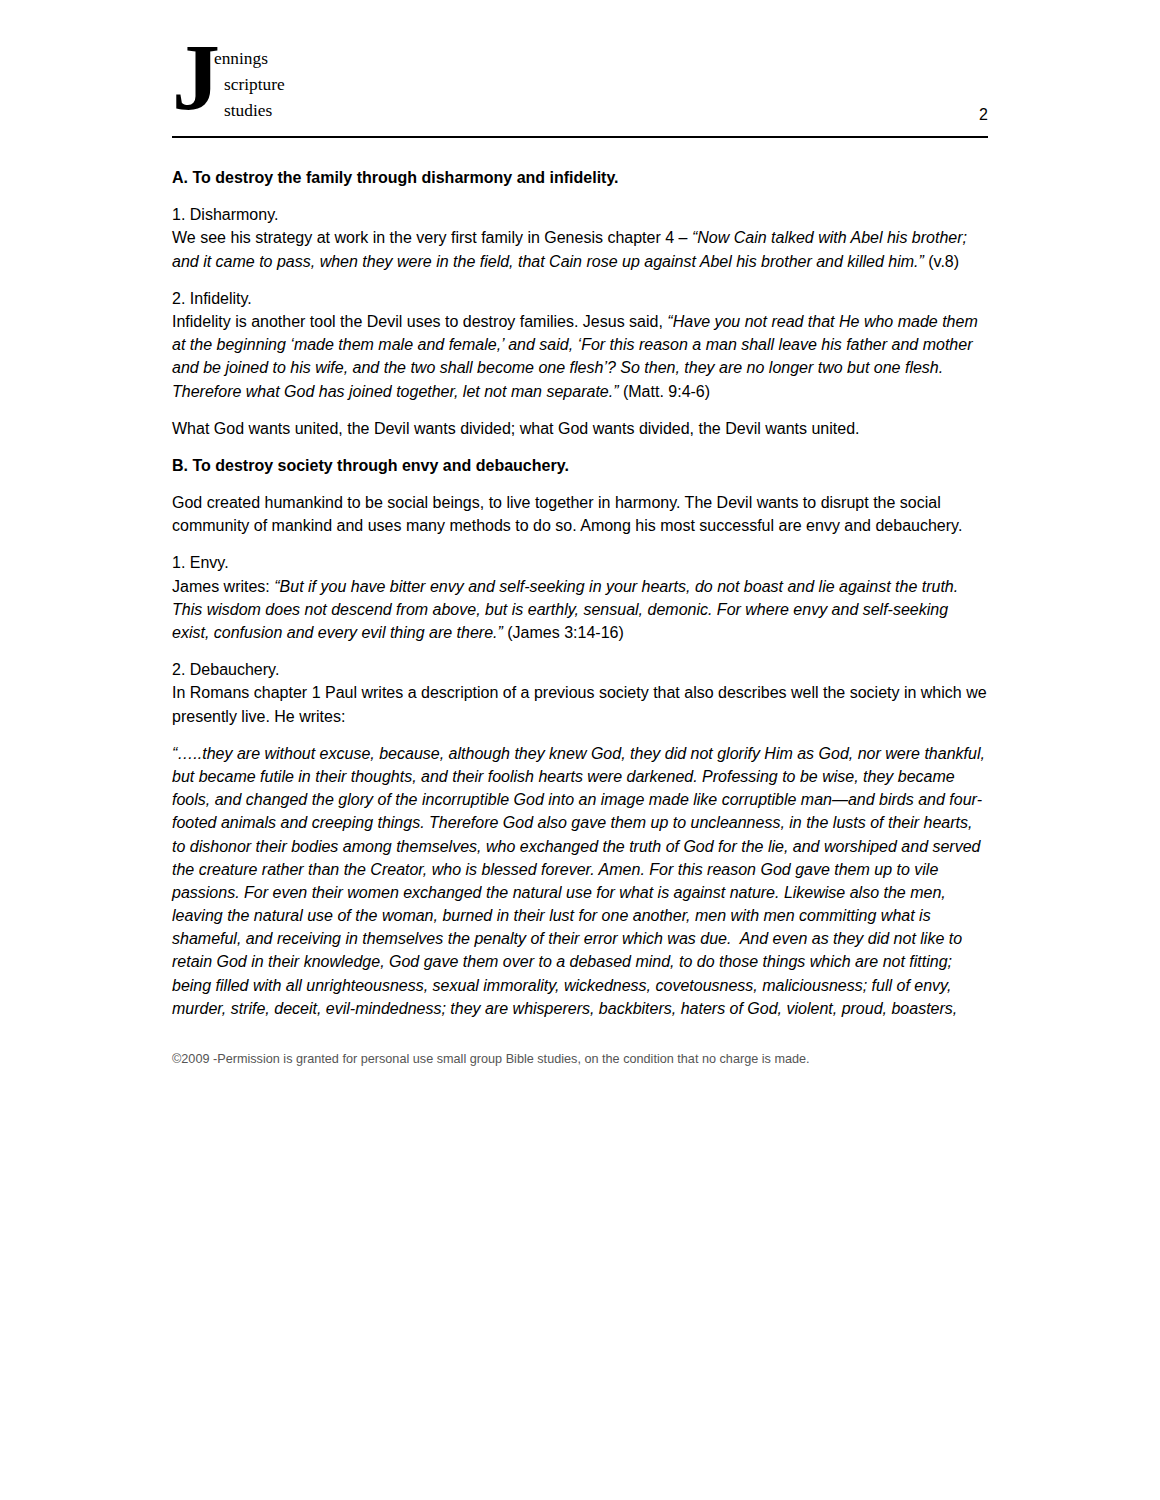J ennings scripture studies
2
A. To destroy the family through disharmony and infidelity.
1. Disharmony.
We see his strategy at work in the very first family in Genesis chapter 4 – “Now Cain talked with Abel his brother; and it came to pass, when they were in the field, that Cain rose up against Abel his brother and killed him.” (v.8)
2. Infidelity.
Infidelity is another tool the Devil uses to destroy families. Jesus said, “Have you not read that He who made them at the beginning ‘made them male and female,’ and said, ‘For this reason a man shall leave his father and mother and be joined to his wife, and the two shall become one flesh’? So then, they are no longer two but one flesh. Therefore what God has joined together, let not man separate.” (Matt. 9:4-6)
What God wants united, the Devil wants divided; what God wants divided, the Devil wants united.
B. To destroy society through envy and debauchery.
God created humankind to be social beings, to live together in harmony. The Devil wants to disrupt the social community of mankind and uses many methods to do so. Among his most successful are envy and debauchery.
1. Envy.
James writes: “But if you have bitter envy and self-seeking in your hearts, do not boast and lie against the truth. This wisdom does not descend from above, but is earthly, sensual, demonic. For where envy and self-seeking exist, confusion and every evil thing are there.” (James 3:14-16)
2. Debauchery.
In Romans chapter 1 Paul writes a description of a previous society that also describes well the society in which we presently live. He writes:
“…..they are without excuse, because, although they knew God, they did not glorify Him as God, nor were thankful, but became futile in their thoughts, and their foolish hearts were darkened. Professing to be wise, they became fools, and changed the glory of the incorruptible God into an image made like corruptible man—and birds and four-footed animals and creeping things. Therefore God also gave them up to uncleanness, in the lusts of their hearts, to dishonor their bodies among themselves, who exchanged the truth of God for the lie, and worshiped and served the creature rather than the Creator, who is blessed forever. Amen. For this reason God gave them up to vile passions. For even their women exchanged the natural use for what is against nature. Likewise also the men, leaving the natural use of the woman, burned in their lust for one another, men with men committing what is shameful, and receiving in themselves the penalty of their error which was due. And even as they did not like to retain God in their knowledge, God gave them over to a debased mind, to do those things which are not fitting; being filled with all unrighteousness, sexual immorality, wickedness, covetousness, maliciousness; full of envy, murder, strife, deceit, evil-mindedness; they are whisperers, backbiters, haters of God, violent, proud, boasters,
©2009 -Permission is granted for personal use small group Bible studies, on the condition that no charge is made.